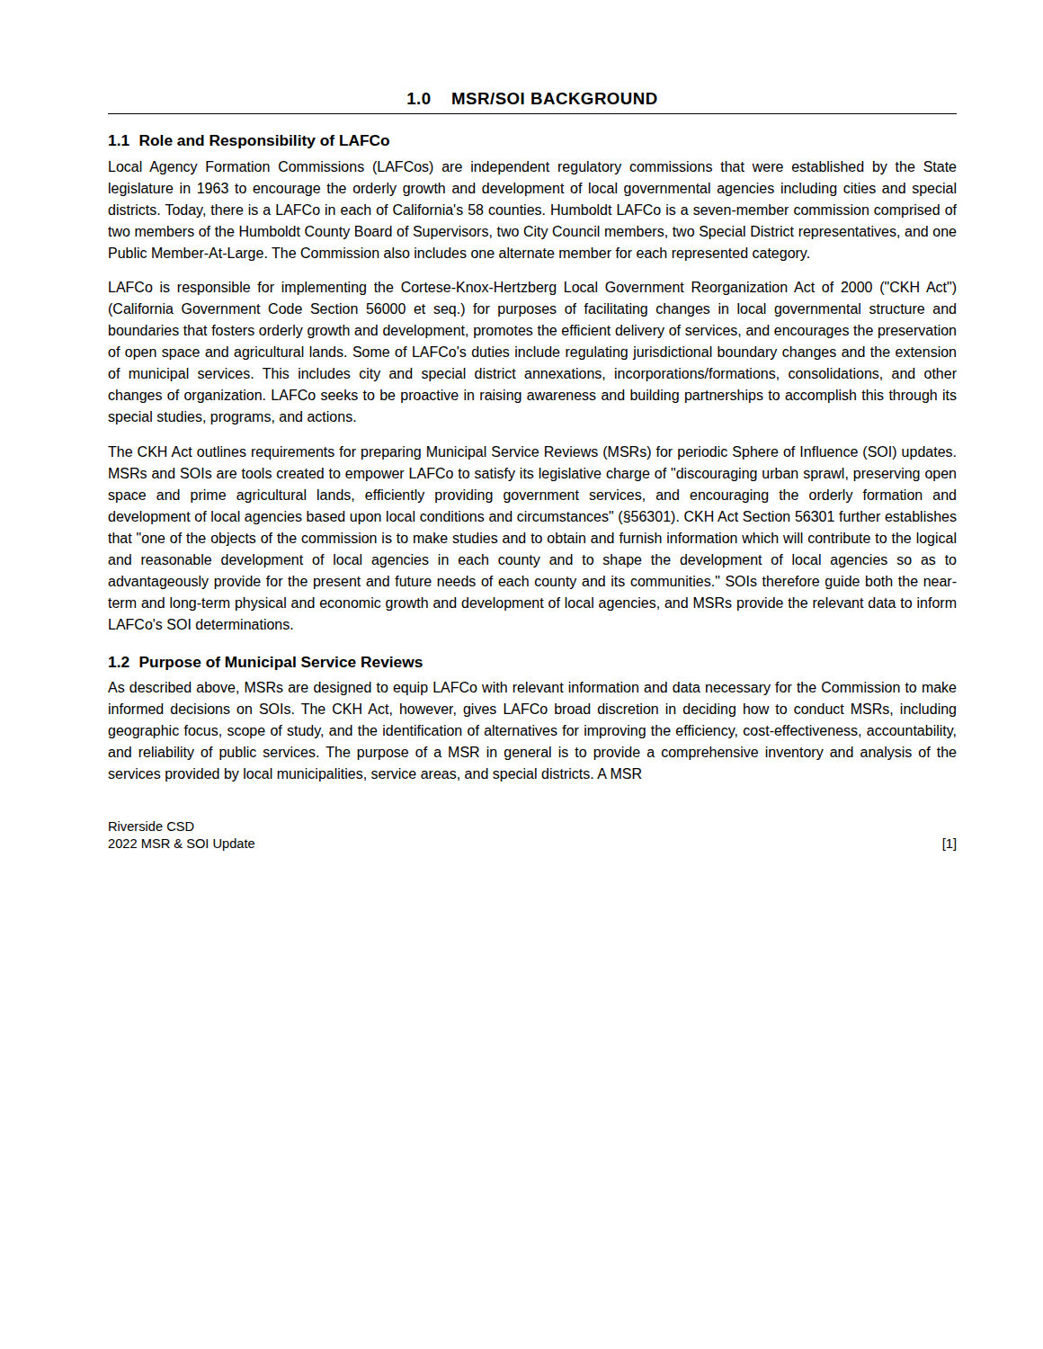1.0 MSR/SOI BACKGROUND
1.1 Role and Responsibility of LAFCo
Local Agency Formation Commissions (LAFCos) are independent regulatory commissions that were established by the State legislature in 1963 to encourage the orderly growth and development of local governmental agencies including cities and special districts. Today, there is a LAFCo in each of California's 58 counties. Humboldt LAFCo is a seven-member commission comprised of two members of the Humboldt County Board of Supervisors, two City Council members, two Special District representatives, and one Public Member-At-Large. The Commission also includes one alternate member for each represented category.
LAFCo is responsible for implementing the Cortese-Knox-Hertzberg Local Government Reorganization Act of 2000 ("CKH Act") (California Government Code Section 56000 et seq.) for purposes of facilitating changes in local governmental structure and boundaries that fosters orderly growth and development, promotes the efficient delivery of services, and encourages the preservation of open space and agricultural lands. Some of LAFCo's duties include regulating jurisdictional boundary changes and the extension of municipal services. This includes city and special district annexations, incorporations/formations, consolidations, and other changes of organization. LAFCo seeks to be proactive in raising awareness and building partnerships to accomplish this through its special studies, programs, and actions.
The CKH Act outlines requirements for preparing Municipal Service Reviews (MSRs) for periodic Sphere of Influence (SOI) updates. MSRs and SOIs are tools created to empower LAFCo to satisfy its legislative charge of "discouraging urban sprawl, preserving open space and prime agricultural lands, efficiently providing government services, and encouraging the orderly formation and development of local agencies based upon local conditions and circumstances" (§56301). CKH Act Section 56301 further establishes that "one of the objects of the commission is to make studies and to obtain and furnish information which will contribute to the logical and reasonable development of local agencies in each county and to shape the development of local agencies so as to advantageously provide for the present and future needs of each county and its communities." SOIs therefore guide both the near-term and long-term physical and economic growth and development of local agencies, and MSRs provide the relevant data to inform LAFCo's SOI determinations.
1.2 Purpose of Municipal Service Reviews
As described above, MSRs are designed to equip LAFCo with relevant information and data necessary for the Commission to make informed decisions on SOIs. The CKH Act, however, gives LAFCo broad discretion in deciding how to conduct MSRs, including geographic focus, scope of study, and the identification of alternatives for improving the efficiency, cost-effectiveness, accountability, and reliability of public services. The purpose of a MSR in general is to provide a comprehensive inventory and analysis of the services provided by local municipalities, service areas, and special districts. A MSR
Riverside CSD
2022 MSR & SOI Update [1]